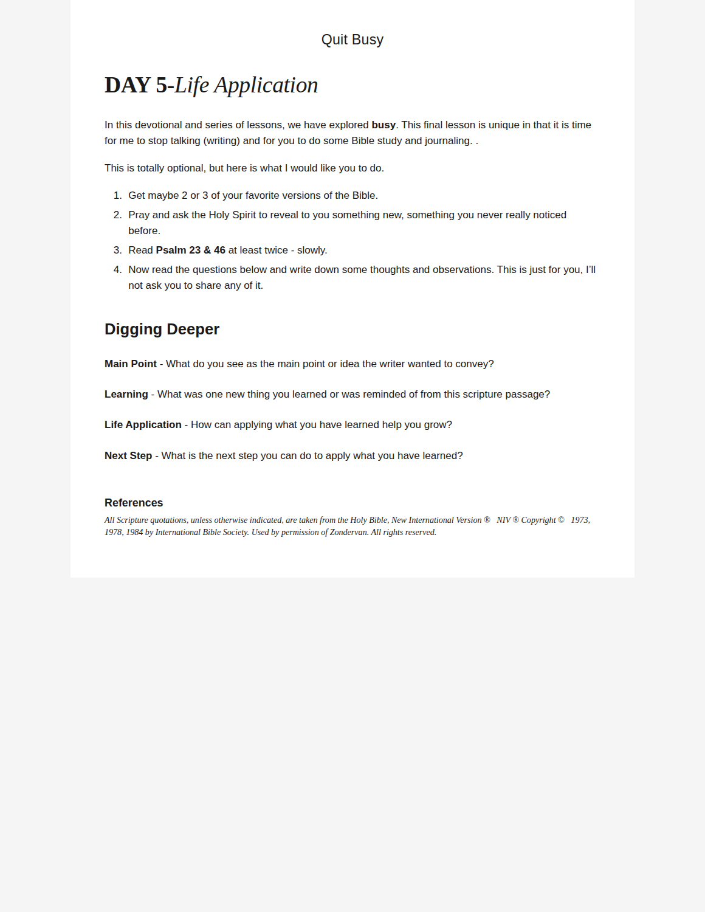Quit Busy
DAY 5-Life Application
In this devotional and series of lessons, we have explored busy. This final lesson is unique in that it is time for me to stop talking (writing) and for you to do some Bible study and journaling. .
This is totally optional, but here is what I would like you to do.
Get maybe 2 or 3 of your favorite versions of the Bible.
Pray and ask the Holy Spirit to reveal to you something new, something you never really noticed before.
Read Psalm 23 & 46 at least twice - slowly.
Now read the questions below and write down some thoughts and observations. This is just for you, I’ll not ask you to share any of it.
Digging Deeper
Main Point
- What do you see as the main point or idea the writer wanted to convey?
Learning
- What was one new thing you learned or was reminded of from this scripture passage?
Life Application
- How can applying what you have learned help you grow?
Next Step
- What is the next step you can do to apply what you have learned?
References
All Scripture quotations, unless otherwise indicated, are taken from the Holy Bible, New International Version ® NIV ® Copyright © 1973, 1978, 1984 by International Bible Society. Used by permission of Zondervan. All rights reserved.